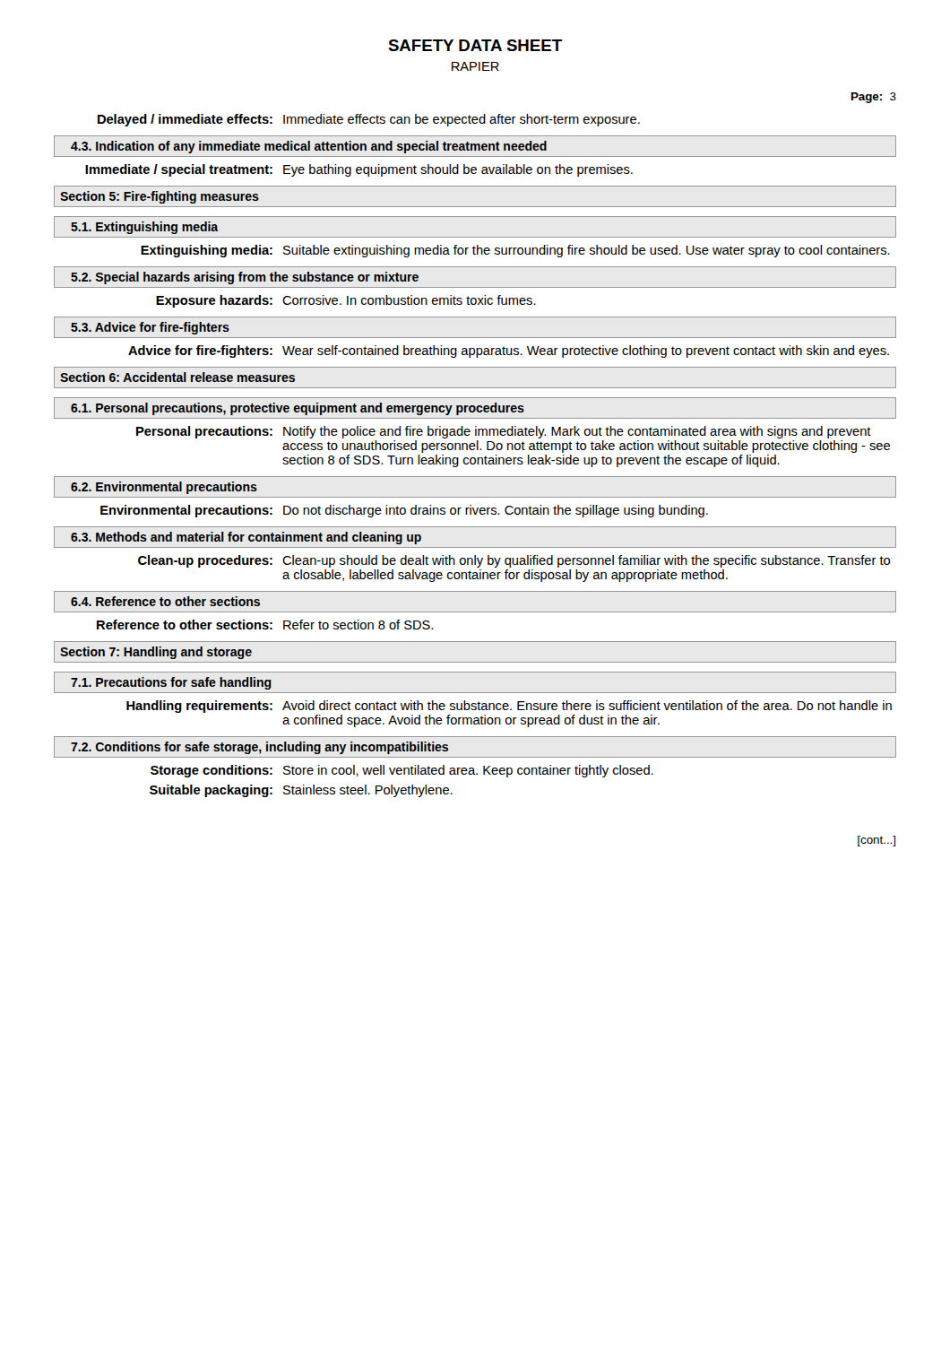SAFETY DATA SHEET
RAPIER
Page: 3
Delayed / immediate effects:
Immediate effects can be expected after short-term exposure.
4.3. Indication of any immediate medical attention and special treatment needed
Immediate / special treatment:
Eye bathing equipment should be available on the premises.
Section 5: Fire-fighting measures
5.1. Extinguishing media
Extinguishing media:
Suitable extinguishing media for the surrounding fire should be used. Use water spray to cool containers.
5.2. Special hazards arising from the substance or mixture
Exposure hazards:
Corrosive. In combustion emits toxic fumes.
5.3. Advice for fire-fighters
Advice for fire-fighters:
Wear self-contained breathing apparatus. Wear protective clothing to prevent contact with skin and eyes.
Section 6: Accidental release measures
6.1. Personal precautions, protective equipment and emergency procedures
Personal precautions:
Notify the police and fire brigade immediately. Mark out the contaminated area with signs and prevent access to unauthorised personnel. Do not attempt to take action without suitable protective clothing - see section 8 of SDS. Turn leaking containers leak-side up to prevent the escape of liquid.
6.2. Environmental precautions
Environmental precautions:
Do not discharge into drains or rivers. Contain the spillage using bunding.
6.3. Methods and material for containment and cleaning up
Clean-up procedures:
Clean-up should be dealt with only by qualified personnel familiar with the specific substance. Transfer to a closable, labelled salvage container for disposal by an appropriate method.
6.4. Reference to other sections
Reference to other sections:
Refer to section 8 of SDS.
Section 7: Handling and storage
7.1. Precautions for safe handling
Handling requirements:
Avoid direct contact with the substance. Ensure there is sufficient ventilation of the area. Do not handle in a confined space. Avoid the formation or spread of dust in the air.
7.2. Conditions for safe storage, including any incompatibilities
Storage conditions:
Store in cool, well ventilated area. Keep container tightly closed.
Suitable packaging:
Stainless steel. Polyethylene.
[cont...]